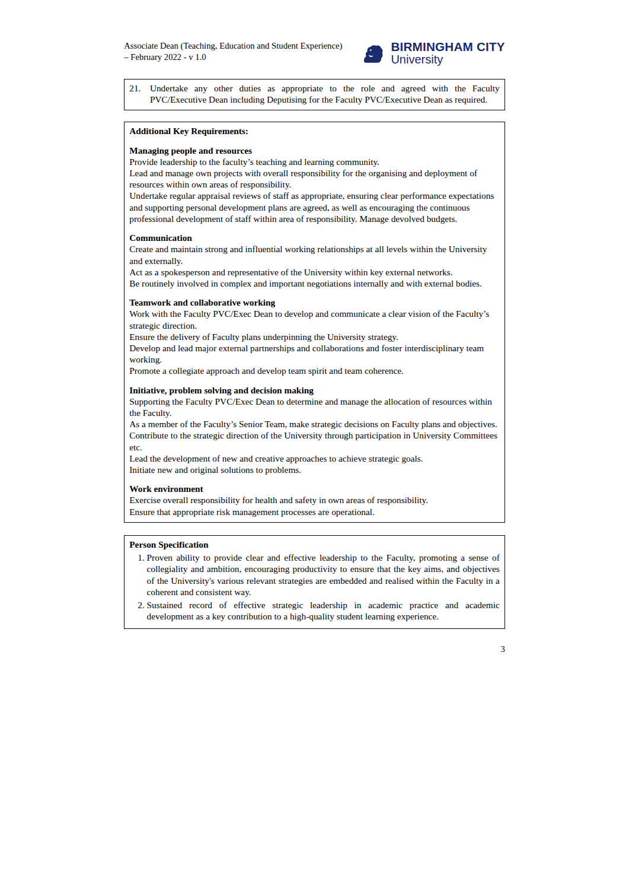Associate Dean (Teaching, Education and Student Experience)
– February 2022 - v 1.0
BIRMINGHAM CITY
University
Undertake any other duties as appropriate to the role and agreed with the Faculty PVC/Executive Dean including Deputising for the Faculty PVC/Executive Dean as required.
Additional Key Requirements:
Managing people and resources
Provide leadership to the faculty’s teaching and learning community.
Lead and manage own projects with overall responsibility for the organising and deployment of resources within own areas of responsibility.
Undertake regular appraisal reviews of staff as appropriate, ensuring clear performance expectations and supporting personal development plans are agreed, as well as encouraging the continuous professional development of staff within area of responsibility. Manage devolved budgets.
Communication
Create and maintain strong and influential working relationships at all levels within the University and externally.
Act as a spokesperson and representative of the University within key external networks.
Be routinely involved in complex and important negotiations internally and with external bodies.
Teamwork and collaborative working
Work with the Faculty PVC/Exec Dean to develop and communicate a clear vision of the Faculty’s strategic direction.
Ensure the delivery of Faculty plans underpinning the University strategy.
Develop and lead major external partnerships and collaborations and foster interdisciplinary team working.
Promote a collegiate approach and develop team spirit and team coherence.
Initiative, problem solving and decision making
Supporting the Faculty PVC/Exec Dean to determine and manage the allocation of resources within the Faculty.
As a member of the Faculty’s Senior Team, make strategic decisions on Faculty plans and objectives.
Contribute to the strategic direction of the University through participation in University Committees etc.
Lead the development of new and creative approaches to achieve strategic goals.
Initiate new and original solutions to problems.
Work environment
Exercise overall responsibility for health and safety in own areas of responsibility.
Ensure that appropriate risk management processes are operational.
Person Specification
Proven ability to provide clear and effective leadership to the Faculty, promoting a sense of collegiality and ambition, encouraging productivity to ensure that the key aims, and objectives of the University's various relevant strategies are embedded and realised within the Faculty in a coherent and consistent way.
Sustained record of effective strategic leadership in academic practice and academic development as a key contribution to a high-quality student learning experience.
3